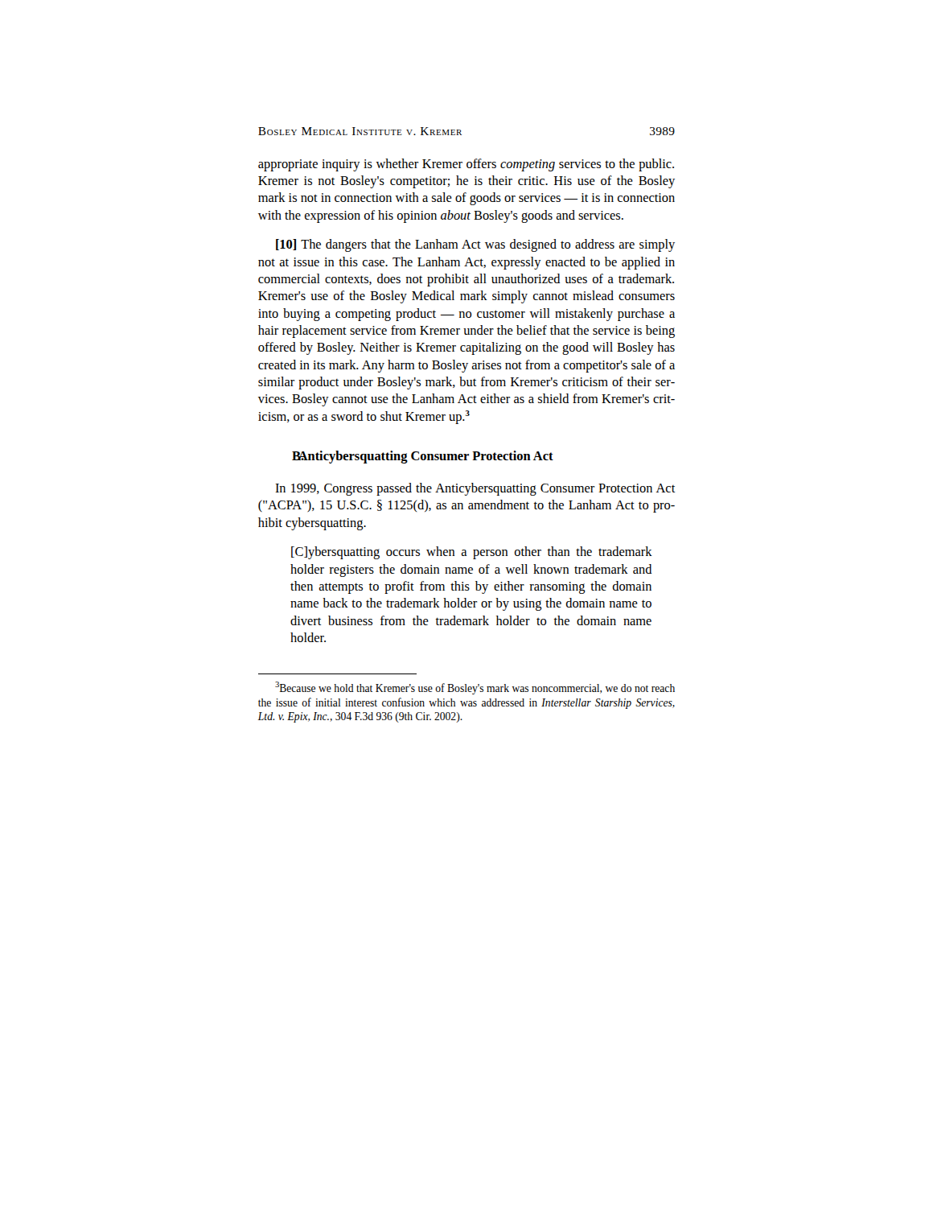Bosley Medical Institute v. Kremer 3989
appropriate inquiry is whether Kremer offers competing services to the public. Kremer is not Bosley's competitor; he is their critic. His use of the Bosley mark is not in connection with a sale of goods or services — it is in connection with the expression of his opinion about Bosley's goods and services.
[10] The dangers that the Lanham Act was designed to address are simply not at issue in this case. The Lanham Act, expressly enacted to be applied in commercial contexts, does not prohibit all unauthorized uses of a trademark. Kremer's use of the Bosley Medical mark simply cannot mislead consumers into buying a competing product — no customer will mistakenly purchase a hair replacement service from Kremer under the belief that the service is being offered by Bosley. Neither is Kremer capitalizing on the good will Bosley has created in its mark. Any harm to Bosley arises not from a competitor's sale of a similar product under Bosley's mark, but from Kremer's criticism of their services. Bosley cannot use the Lanham Act either as a shield from Kremer's criticism, or as a sword to shut Kremer up.3
B. Anticybersquatting Consumer Protection Act
In 1999, Congress passed the Anticybersquatting Consumer Protection Act ("ACPA"), 15 U.S.C. § 1125(d), as an amendment to the Lanham Act to prohibit cybersquatting.
[C]ybersquatting occurs when a person other than the trademark holder registers the domain name of a well known trademark and then attempts to profit from this by either ransoming the domain name back to the trademark holder or by using the domain name to divert business from the trademark holder to the domain name holder.
3Because we hold that Kremer's use of Bosley's mark was noncommercial, we do not reach the issue of initial interest confusion which was addressed in Interstellar Starship Services, Ltd. v. Epix, Inc., 304 F.3d 936 (9th Cir. 2002).